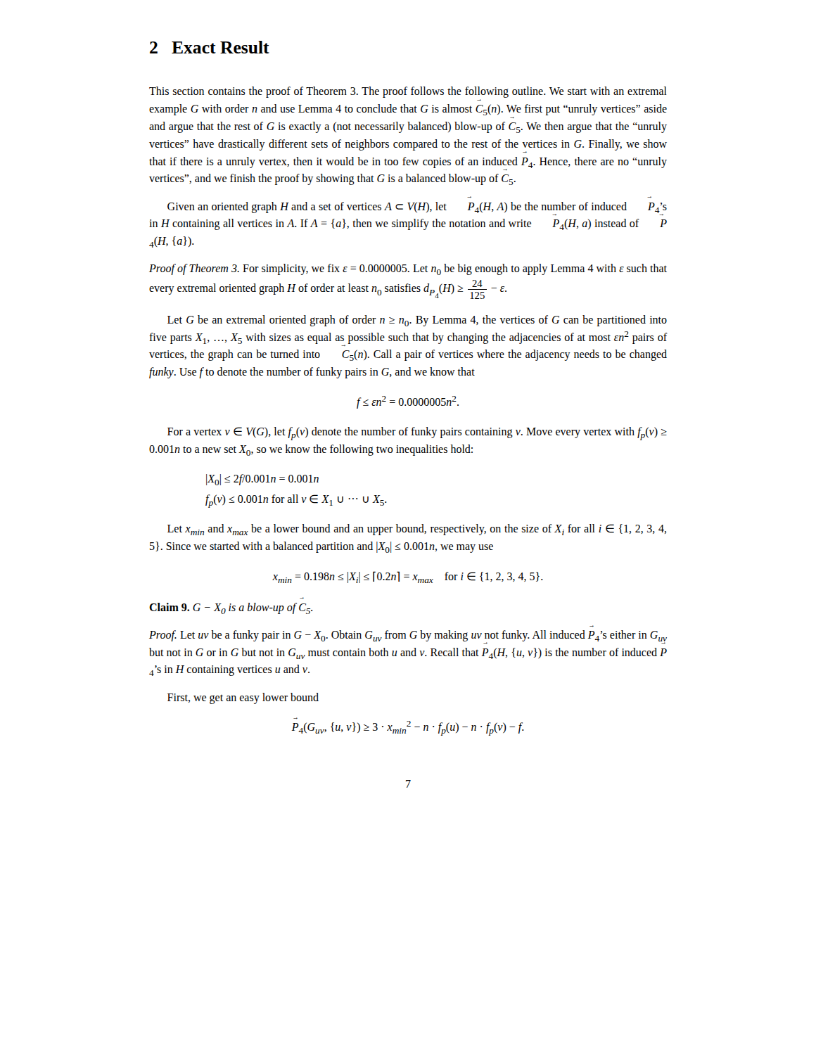2 Exact Result
This section contains the proof of Theorem 3. The proof follows the following outline. We start with an extremal example G with order n and use Lemma 4 to conclude that G is almost C5(n). We first put “unruly vertices” aside and argue that the rest of G is exactly a (not necessarily balanced) blow-up of C5. We then argue that the “unruly vertices” have drastically different sets of neighbors compared to the rest of the vertices in G. Finally, we show that if there is a unruly vertex, then it would be in too few copies of an induced P4. Hence, there are no “unruly vertices”, and we finish the proof by showing that G is a balanced blow-up of C5.
Given an oriented graph H and a set of vertices A ⊂ V(H), let P4(H, A) be the number of induced P4’s in H containing all vertices in A. If A = {a}, then we simplify the notation and write P4(H, a) instead of P4(H, {a}).
Proof of Theorem 3. For simplicity, we fix ε = 0.0000005. Let n0 be big enough to apply Lemma 4 with ε such that every extremal oriented graph H of order at least n0 satisfies dP4(H) ≥ 24125 − ε.
Let G be an extremal oriented graph of order n ≥ n0. By Lemma 4, the vertices of G can be partitioned into five parts X1, …, X5 with sizes as equal as possible such that by changing the adjacencies of at most εn2 pairs of vertices, the graph can be turned into C5(n). Call a pair of vertices where the adjacency needs to be changed funky. Use f to denote the number of funky pairs in G, and we know that
f ≤ εn2 = 0.0000005n2.
For a vertex v ∈ V(G), let fp(v) denote the number of funky pairs containing v. Move every vertex with fp(v) ≥ 0.001n to a new set X0, so we know the following two inequalities hold:
|X0| ≤ 2f/0.001n = 0.001n
fp(v) ≤ 0.001n for all v ∈ X1 ∪ ··· ∪ X5.
Let xmin and xmax be a lower bound and an upper bound, respectively, on the size of Xi for all i ∈ {1, 2, 3, 4, 5}. Since we started with a balanced partition and |X0| ≤ 0.001n, we may use
xmin = 0.198n ≤ |Xi| ≤ ⌈0.2n⌉ = xmax for i ∈ {1, 2, 3, 4, 5}.
Claim 9. G − X0 is a blow-up of C5.
Proof. Let uv be a funky pair in G − X0. Obtain Guv from G by making uv not funky. All induced P4’s either in Guv but not in G or in G but not in Guv must contain both u and v. Recall that P4(H, {u, v}) is the number of induced P4’s in H containing vertices u and v.
First, we get an easy lower bound
P4(Guv, {u, v}) ≥ 3 · xmin2 − n · fp(u) − n · fp(v) − f.
7